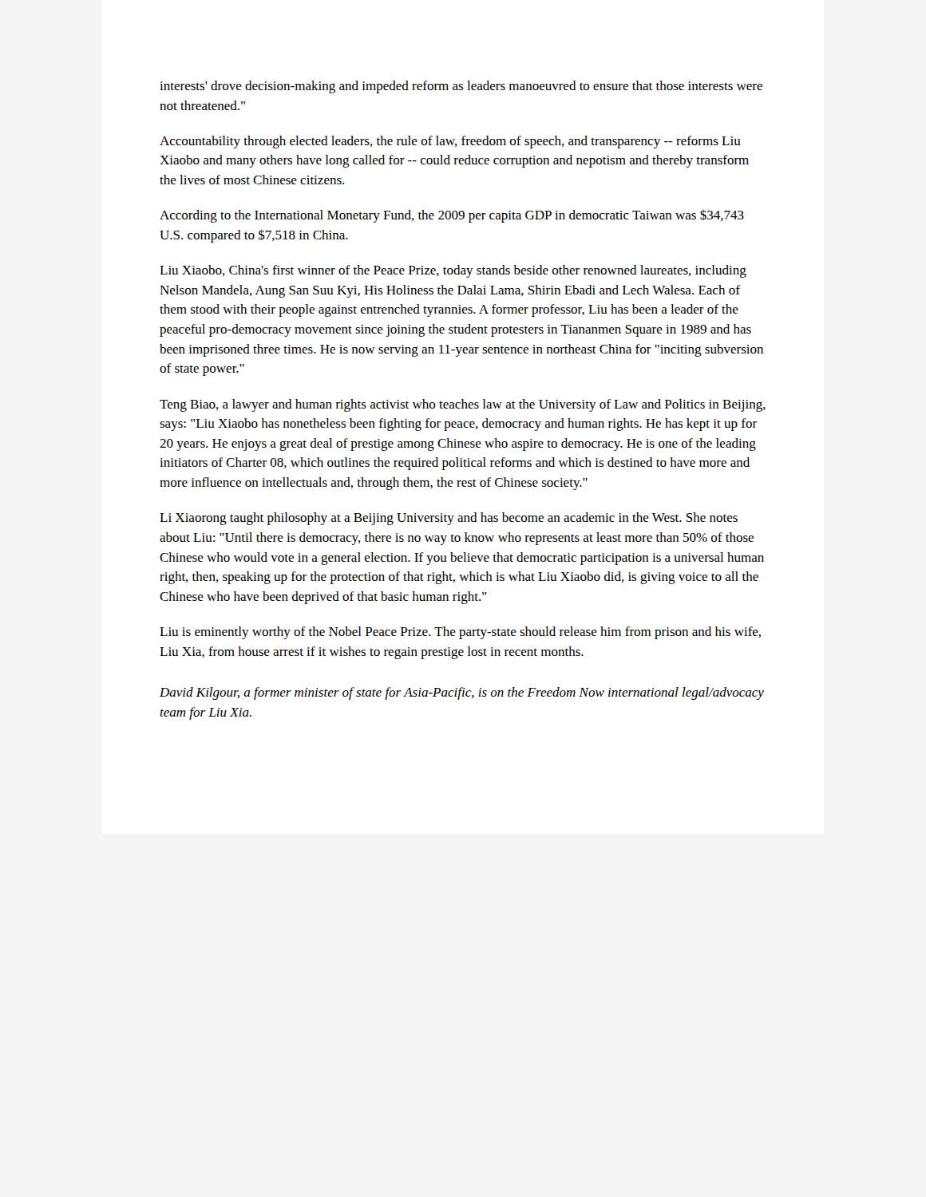interests' drove decision-making and impeded reform as leaders manoeuvred to ensure that those interests were not threatened."
Accountability through elected leaders, the rule of law, freedom of speech, and transparency -- reforms Liu Xiaobo and many others have long called for -- could reduce corruption and nepotism and thereby transform the lives of most Chinese citizens.
According to the International Monetary Fund, the 2009 per capita GDP in democratic Taiwan was $34,743 U.S. compared to $7,518 in China.
Liu Xiaobo, China's first winner of the Peace Prize, today stands beside other renowned laureates, including Nelson Mandela, Aung San Suu Kyi, His Holiness the Dalai Lama, Shirin Ebadi and Lech Walesa. Each of them stood with their people against entrenched tyrannies. A former professor, Liu has been a leader of the peaceful pro-democracy movement since joining the student protesters in Tiananmen Square in 1989 and has been imprisoned three times. He is now serving an 11-year sentence in northeast China for "inciting subversion of state power."
Teng Biao, a lawyer and human rights activist who teaches law at the University of Law and Politics in Beijing, says: "Liu Xiaobo has nonetheless been fighting for peace, democracy and human rights. He has kept it up for 20 years. He enjoys a great deal of prestige among Chinese who aspire to democracy. He is one of the leading initiators of Charter 08, which outlines the required political reforms and which is destined to have more and more influence on intellectuals and, through them, the rest of Chinese society."
Li Xiaorong taught philosophy at a Beijing University and has become an academic in the West. She notes about Liu: "Until there is democracy, there is no way to know who represents at least more than 50% of those Chinese who would vote in a general election. If you believe that democratic participation is a universal human right, then, speaking up for the protection of that right, which is what Liu Xiaobo did, is giving voice to all the Chinese who have been deprived of that basic human right."
Liu is eminently worthy of the Nobel Peace Prize. The party-state should release him from prison and his wife, Liu Xia, from house arrest if it wishes to regain prestige lost in recent months.
David Kilgour, a former minister of state for Asia-Pacific, is on the Freedom Now international legal/advocacy team for Liu Xia.